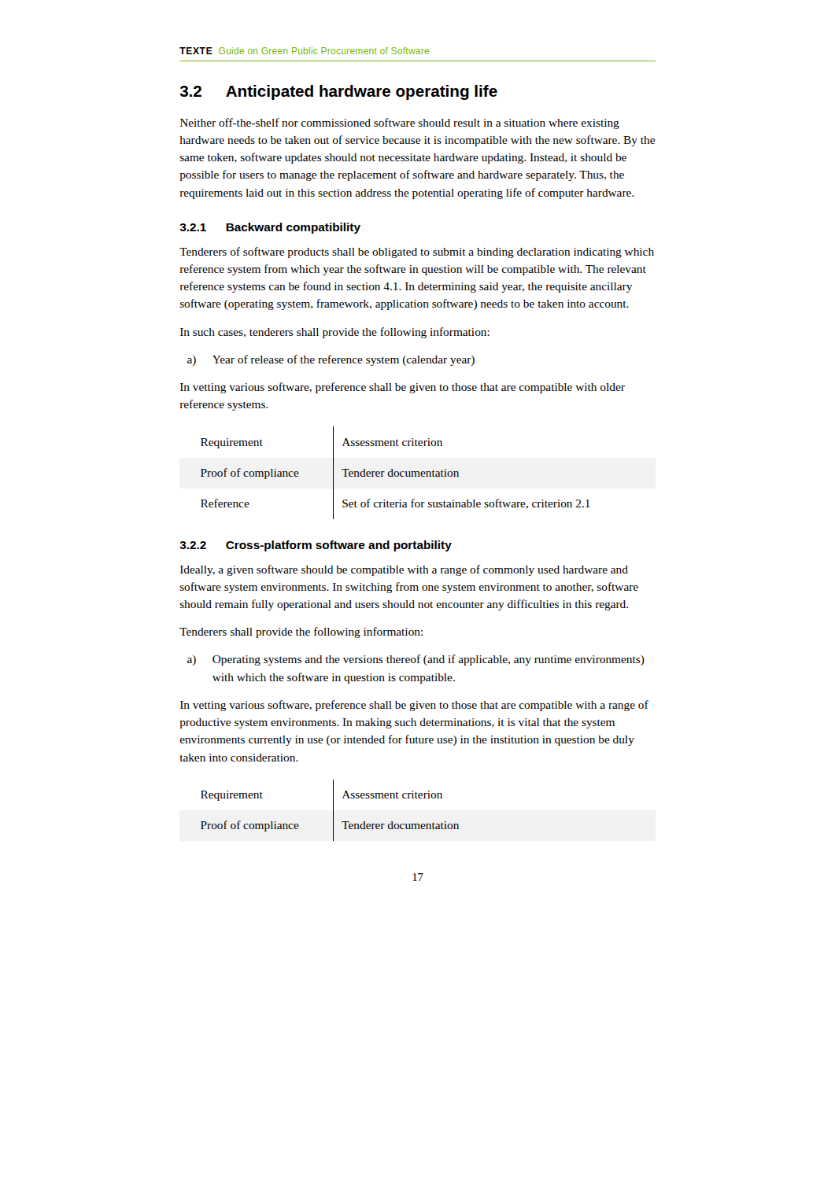TEXTE Guide on Green Public Procurement of Software
3.2 Anticipated hardware operating life
Neither off-the-shelf nor commissioned software should result in a situation where existing hardware needs to be taken out of service because it is incompatible with the new software. By the same token, software updates should not necessitate hardware updating. Instead, it should be possible for users to manage the replacement of software and hardware separately. Thus, the requirements laid out in this section address the potential operating life of computer hardware.
3.2.1 Backward compatibility
Tenderers of software products shall be obligated to submit a binding declaration indicating which reference system from which year the software in question will be compatible with. The relevant reference systems can be found in section 4.1. In determining said year, the requisite ancillary software (operating system, framework, application software) needs to be taken into account.
In such cases, tenderers shall provide the following information:
a) Year of release of the reference system (calendar year)
In vetting various software, preference shall be given to those that are compatible with older reference systems.
| Requirement | Assessment criterion |
| Proof of compliance | Tenderer documentation |
| Reference | Set of criteria for sustainable software, criterion 2.1 |
3.2.2 Cross-platform software and portability
Ideally, a given software should be compatible with a range of commonly used hardware and software system environments. In switching from one system environment to another, software should remain fully operational and users should not encounter any difficulties in this regard.
Tenderers shall provide the following information:
a) Operating systems and the versions thereof (and if applicable, any runtime environments) with which the software in question is compatible.
In vetting various software, preference shall be given to those that are compatible with a range of productive system environments. In making such determinations, it is vital that the system environments currently in use (or intended for future use) in the institution in question be duly taken into consideration.
| Requirement | Assessment criterion |
| Proof of compliance | Tenderer documentation |
17